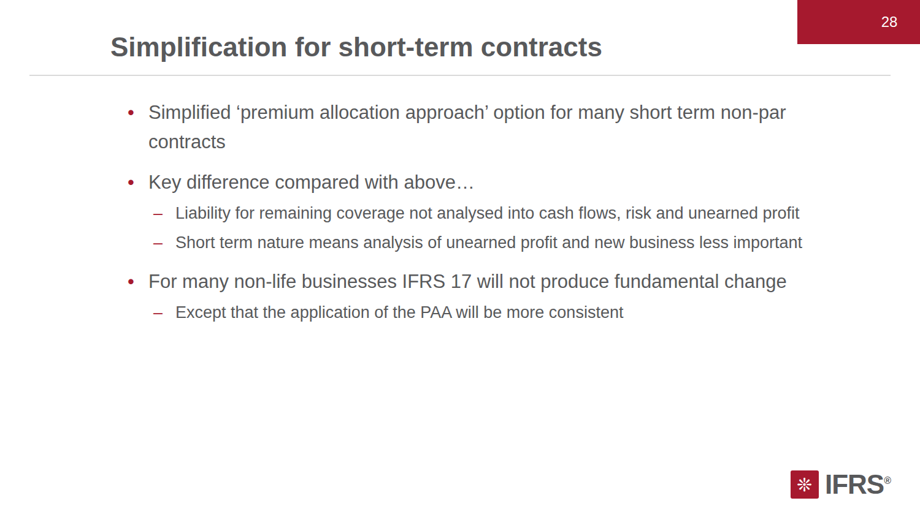28
Simplification for short-term contracts
Simplified ‘premium allocation approach’ option for many short term non-par contracts
Key difference compared with above…
Liability for remaining coverage not analysed into cash flows, risk and unearned profit
Short term nature means analysis of unearned profit and new business less important
For many non-life businesses IFRS 17 will not produce fundamental change
Except that the application of the PAA will be more consistent
❊
IFRS®